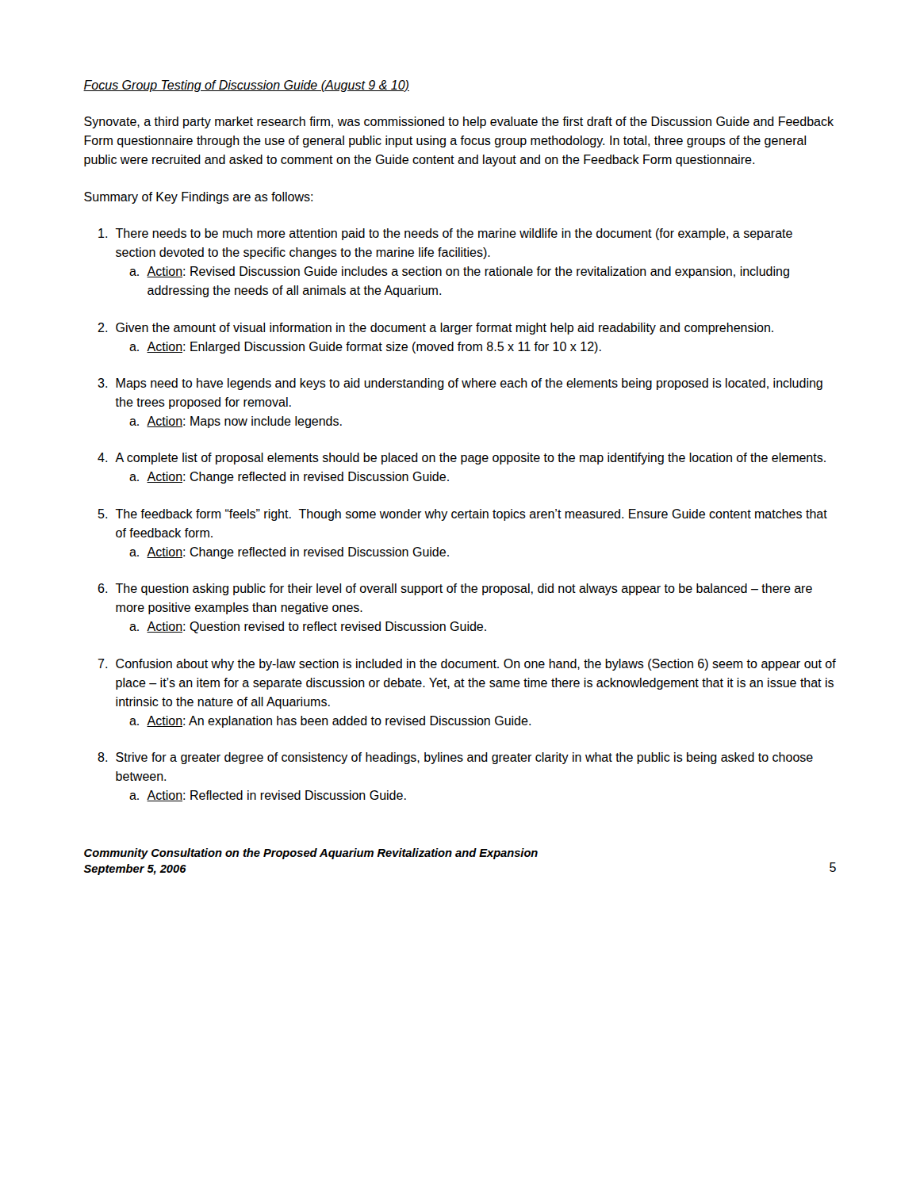Focus Group Testing of Discussion Guide (August 9 & 10)
Synovate, a third party market research firm, was commissioned to help evaluate the first draft of the Discussion Guide and Feedback Form questionnaire through the use of general public input using a focus group methodology. In total, three groups of the general public were recruited and asked to comment on the Guide content and layout and on the Feedback Form questionnaire.
Summary of Key Findings are as follows:
There needs to be much more attention paid to the needs of the marine wildlife in the document (for example, a separate section devoted to the specific changes to the marine life facilities).
Action: Revised Discussion Guide includes a section on the rationale for the revitalization and expansion, including addressing the needs of all animals at the Aquarium.
Given the amount of visual information in the document a larger format might help aid readability and comprehension.
Action: Enlarged Discussion Guide format size (moved from 8.5 x 11 for 10 x 12).
Maps need to have legends and keys to aid understanding of where each of the elements being proposed is located, including the trees proposed for removal.
Action: Maps now include legends.
A complete list of proposal elements should be placed on the page opposite to the map identifying the location of the elements.
Action: Change reflected in revised Discussion Guide.
The feedback form “feels” right. Though some wonder why certain topics aren’t measured. Ensure Guide content matches that of feedback form.
Action: Change reflected in revised Discussion Guide.
The question asking public for their level of overall support of the proposal, did not always appear to be balanced – there are more positive examples than negative ones.
Action: Question revised to reflect revised Discussion Guide.
Confusion about why the by-law section is included in the document. On one hand, the bylaws (Section 6) seem to appear out of place – it’s an item for a separate discussion or debate. Yet, at the same time there is acknowledgement that it is an issue that is intrinsic to the nature of all Aquariums.
Action: An explanation has been added to revised Discussion Guide.
Strive for a greater degree of consistency of headings, bylines and greater clarity in what the public is being asked to choose between.
Action: Reflected in revised Discussion Guide.
Community Consultation on the Proposed Aquarium Revitalization and Expansion
September 5, 2006
5